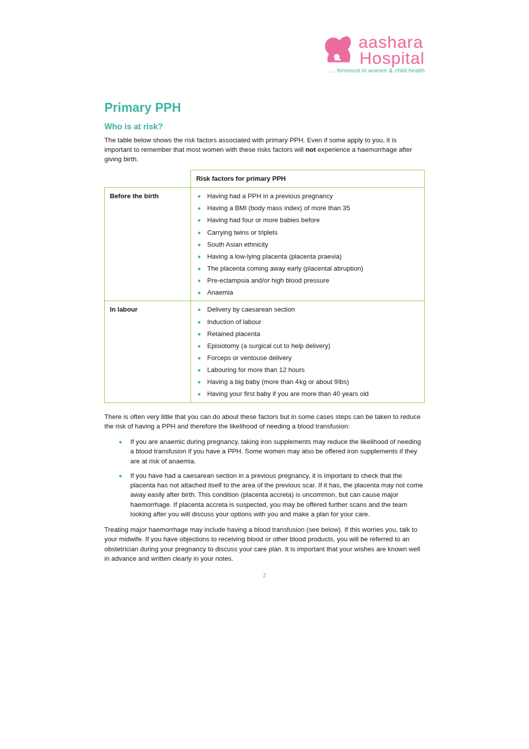aasharaHospital
… foremost in women & child health
Primary PPH
Who is at risk?
The table below shows the risk factors associated with primary PPH. Even if some apply to you, it is important to remember that most women with these risks factors will not experience a haemorrhage after giving birth.
| | Risk factors for primary PPH |
| --- | --- |
| Before the birth | Having had a PPH in a previous pregnancy Having a BMI (body mass index) of more than 35 Having had four or more babies before Carrying twins or triplets South Asian ethnicity Having a low-lying placenta (placenta praevia) The placenta coming away early (placental abruption) Pre-eclampsia and/or high blood pressure Anaemia |
| In labour | Delivery by caesarean section Induction of labour Retained placenta Episiotomy (a surgical cut to help delivery) Forceps or ventouse delivery Labouring for more than 12 hours Having a big baby (more than 4 kg or about 9 lbs) Having your first baby if you are more than 40 years old |
There is often very little that you can do about these factors but in some cases steps can be taken to reduce the risk of having a PPH and therefore the likelihood of needing a blood transfusion:
If you are anaemic during pregnancy, taking iron supplements may reduce the likelihood of needing a blood transfusion if you have a PPH. Some women may also be offered iron supplements if they are at risk of anaemia.
If you have had a caesarean section in a previous pregnancy, it is important to check that the placenta has not attached itself to the area of the previous scar. If it has, the placenta may not come away easily after birth. This condition (placenta accreta) is uncommon, but can cause major haemorrhage. If placenta accreta is suspected, you may be offered further scans and the team looking after you will discuss your options with you and make a plan for your care.
Treating major haemorrhage may include having a blood transfusion (see below). If this worries you, talk to your midwife. If you have objections to receiving blood or other blood products, you will be referred to an obstetrician during your pregnancy to discuss your care plan. It is important that your wishes are known well in advance and written clearly in your notes.
2